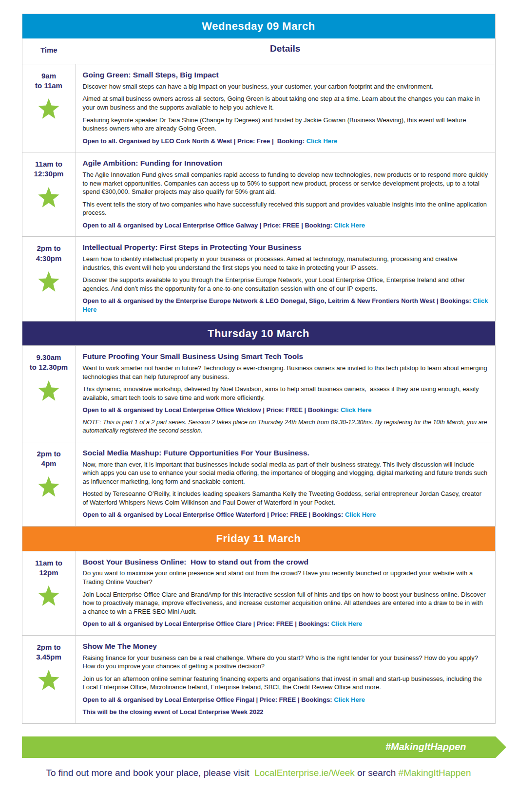| Wednesday 09 March |
| Time | Details |
| 9am to 11am | Going Green: Small Steps, Big Impact Discover how small steps can have a big impact on your business, your customer, your carbon footprint and the environment. Aimed at small business owners across all sectors, Going Green is about taking one step at a time. Learn about the changes you can make in your own business and the supports available to help you achieve it. Featuring keynote speaker Dr Tara Shine (Change by Degrees) and hosted by Jackie Gowran (Business Weaving), this event will feature business owners who are already Going Green. Open to all. Organised by LEO Cork North & West / Price: Free / Booking: Click Here |
| 11am to 12:30pm | Agile Ambition: Funding for Innovation The Agile Innovation Fund gives small companies rapid access to funding to develop new technologies, new products or to respond more quickly to new market opportunities. Companies can access up to 50% to support new product, process or service development projects, up to a total spend €300,000. Smaller projects may also qualify for 50% grant aid. This event tells the story of two companies who have successfully received this support and provides valuable insights into the online application process. Open to all & organised by Local Enterprise Office Galway / Price: FREE / Booking: Click Here |
| 2pm to 4:30pm | Intellectual Property: First Steps in Protecting Your Business Learn how to identify intellectual property in your business or processes. Aimed at technology, manufacturing, processing and creative industries, this event will help you understand the first steps you need to take in protecting your IP assets. Discover the supports available to you through the Enterprise Europe Network, your Local Enterprise Office, Enterprise Ireland and other agencies. And don’t miss the opportunity for a one-to-one consultation session with one of our IP experts. Open to all & organised by the Enterprise Europe Network & LEO Donegal, Sligo, Leitrim & New Frontiers North West / Bookings: Click Here |
| Thursday 10 March |
| 9.30am to 12.30pm | Future Proofing Your Small Business Using Smart Tech Tools Want to work smarter not harder in future? Technology is ever-changing. Business owners are invited to this tech pitstop to learn about emerging technologies that can help futureproof any business. This dynamic, innovative workshop, delivered by Noel Davidson, aims to help small business owners, assess if they are using enough, easily available, smart tech tools to save time and work more efficiently. Open to all & organised by Local Enterprise Office Wicklow / Price: FREE / Bookings: Click Here NOTE: This is part 1 of a 2 part series. Session 2 takes place on Thursday 24th March from 09.30-12.30hrs. By registering for the 10th March, you are automatically registered the second session. |
| 2pm to 4pm | Social Media Mashup: Future Opportunities For Your Business. Now, more than ever, it is important that businesses include social media as part of their business strategy. This lively discussion will include which apps you can use to enhance your social media offering, the importance of blogging and vlogging, digital marketing and future trends such as influencer marketing, long form and snackable content. Hosted by Tereseanne O’Reilly, it includes leading speakers Samantha Kelly the Tweeting Goddess, serial entrepreneur Jordan Casey, creator of Waterford Whispers News Colm Wilkinson and Paul Dower of Waterford in your Pocket. Open to all & organised by Local Enterprise Office Waterford / Price: FREE / Bookings: Click Here |
| Friday 11 March |
| 11am to 12pm | Boost Your Business Online: How to stand out from the crowd Do you want to maximise your online presence and stand out from the crowd? Have you recently launched or upgraded your website with a Trading Online Voucher? Join Local Enterprise Office Clare and BrandAmp for this interactive session full of hints and tips on how to boost your business online. Discover how to proactively manage, improve effectiveness, and increase customer acquisition online. All attendees are entered into a draw to be in with a chance to win a FREE SEO Mini Audit. Open to all & organised by Local Enterprise Office Clare / Price: FREE / Bookings: Click Here |
| 2pm to 3.45pm | Show Me The Money Raising finance for your business can be a real challenge. Where do you start? Who is the right lender for your business? How do you apply? How do you improve your chances of getting a positive decision? Join us for an afternoon online seminar featuring financing experts and organisations that invest in small and start-up businesses, including the Local Enterprise Office, Microfinance Ireland, Enterprise Ireland, SBCI, the Credit Review Office and more. Open to all & organised by Local Enterprise Office Fingal / Price: FREE / Bookings: Click Here This will be the closing event of Local Enterprise Week 2022 |
#MakingItHappen
To find out more and book your place, please visit LocalEnterprise.ie/Week or search #MakingItHappen